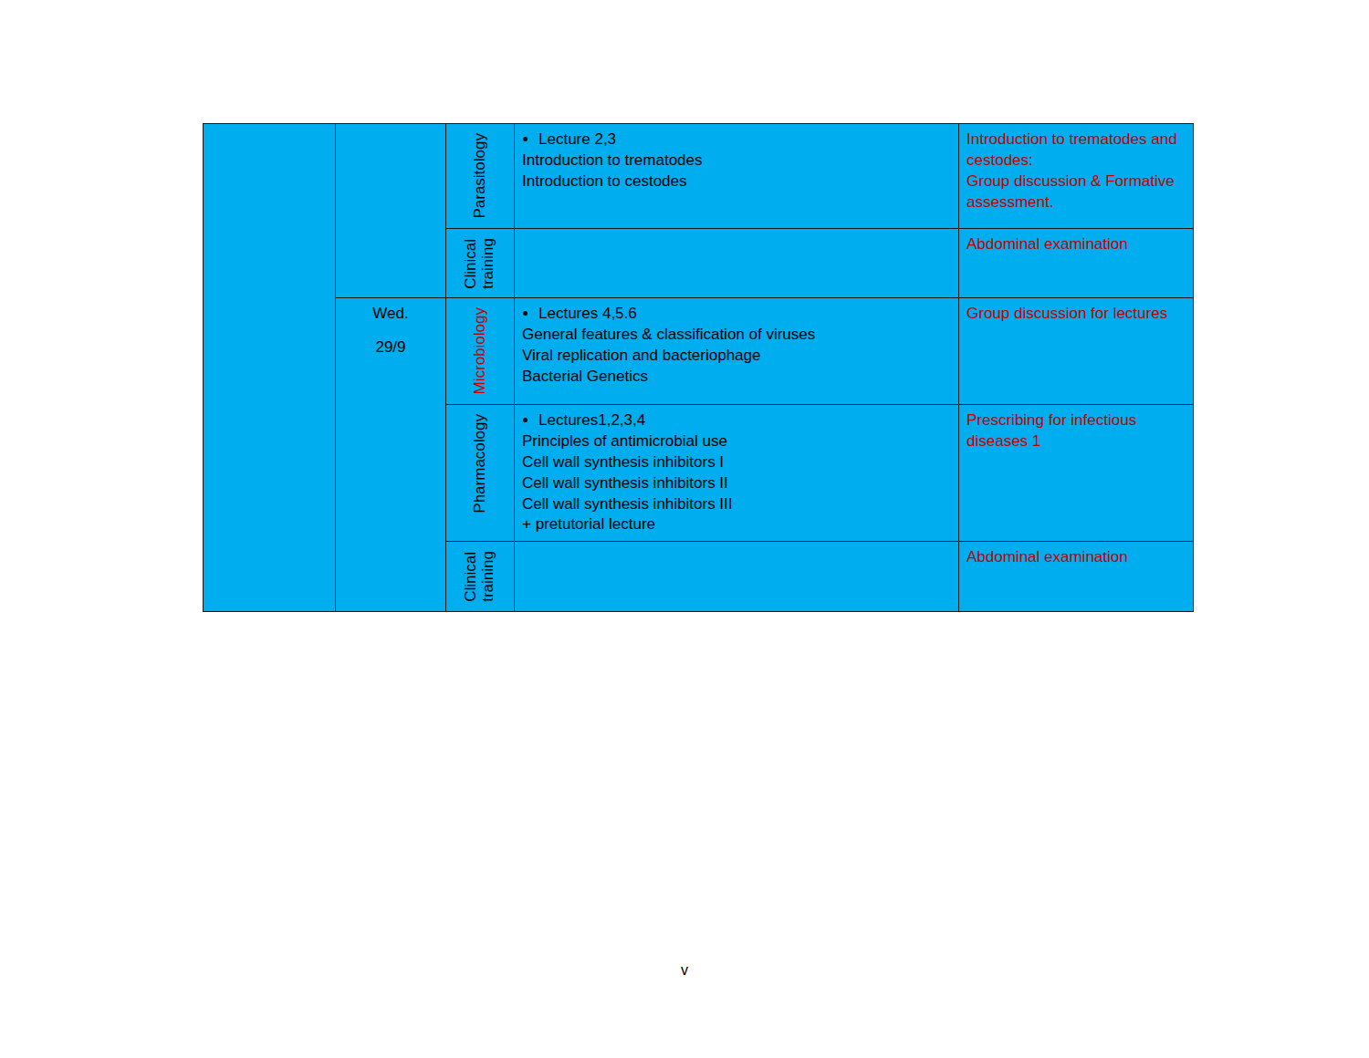| | | Parasitology | Lecture 2,3 Introduction to trematodes Introduction to cestodes | Introduction to trematodes and cestodes: Group discussion & Formative assessment. |
| Clinical training | | Abdominal examination |
| Wed. 29/9 | Microbiology | Lectures 4,5.6 General features & classification of viruses Viral replication and bacteriophage Bacterial Genetics | Group discussion for lectures |
| Pharmacology | Lectures1,2,3,4 Principles of antimicrobial use Cell wall synthesis inhibitors I Cell wall synthesis inhibitors II Cell wall synthesis inhibitors III + pretutorial lecture | Prescribing for infectious diseases 1 |
| Clinical training | | Abdominal examination |
v